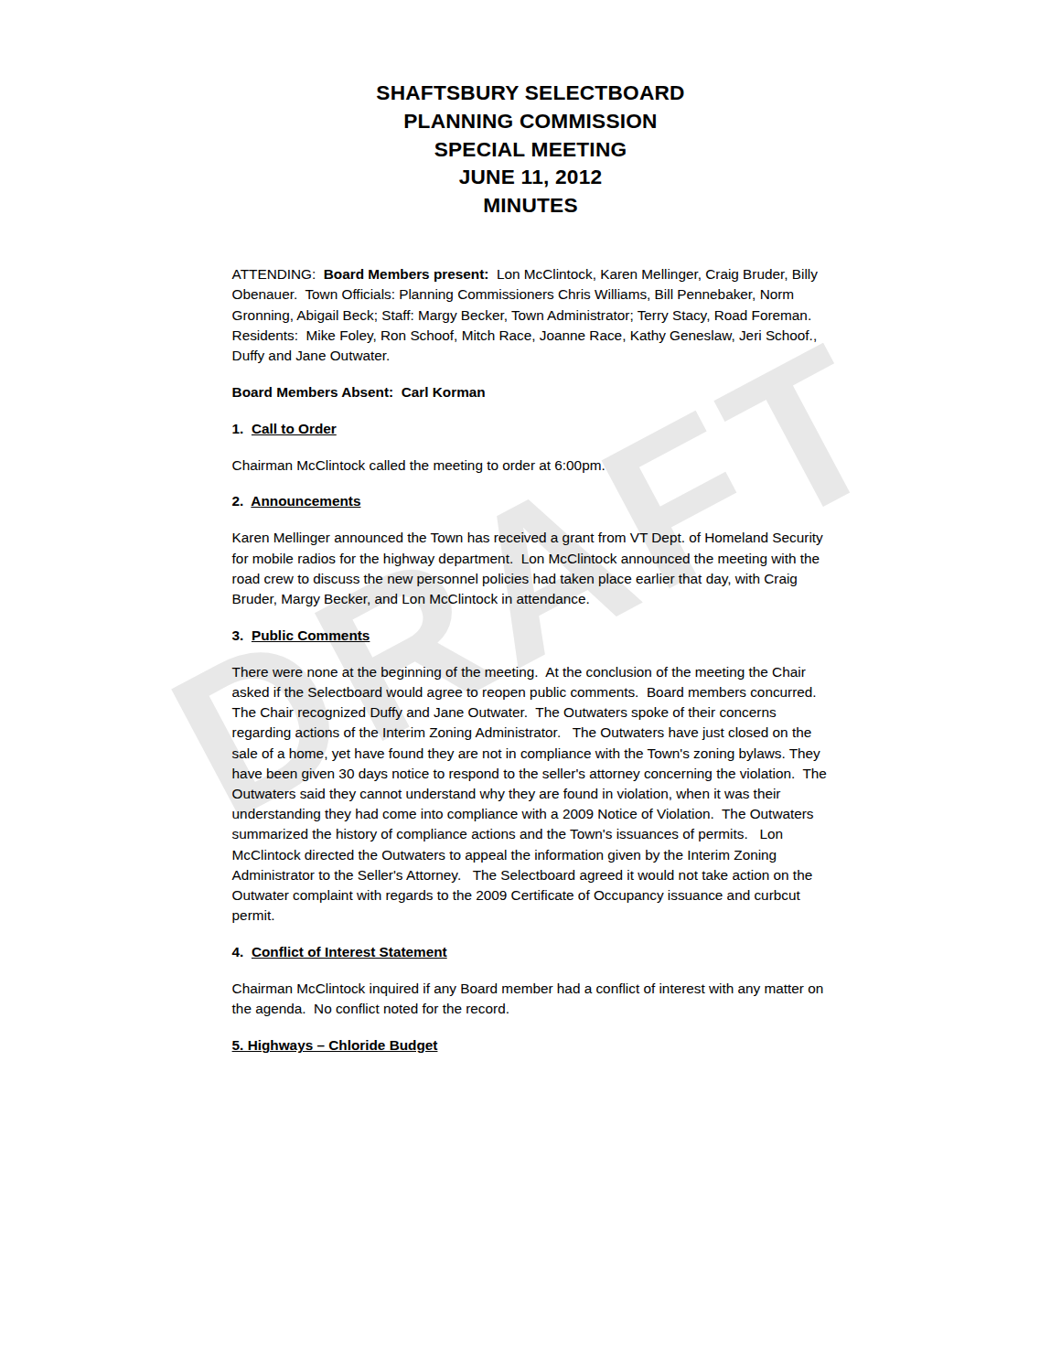DRAFT
SHAFTSBURY SELECTBOARD
PLANNING COMMISSION
SPECIAL MEETING
JUNE 11, 2012
MINUTES
ATTENDING: Board Members present: Lon McClintock, Karen Mellinger, Craig Bruder, Billy Obenauer. Town Officials: Planning Commissioners Chris Williams, Bill Pennebaker, Norm Gronning, Abigail Beck; Staff: Margy Becker, Town Administrator; Terry Stacy, Road Foreman. Residents: Mike Foley, Ron Schoof, Mitch Race, Joanne Race, Kathy Geneslaw, Jeri Schoof., Duffy and Jane Outwater.
Board Members Absent: Carl Korman
1. Call to Order
Chairman McClintock called the meeting to order at 6:00pm.
2. Announcements
Karen Mellinger announced the Town has received a grant from VT Dept. of Homeland Security for mobile radios for the highway department. Lon McClintock announced the meeting with the road crew to discuss the new personnel policies had taken place earlier that day, with Craig Bruder, Margy Becker, and Lon McClintock in attendance.
3. Public Comments
There were none at the beginning of the meeting. At the conclusion of the meeting the Chair asked if the Selectboard would agree to reopen public comments. Board members concurred. The Chair recognized Duffy and Jane Outwater. The Outwaters spoke of their concerns regarding actions of the Interim Zoning Administrator. The Outwaters have just closed on the sale of a home, yet have found they are not in compliance with the Town's zoning bylaws. They have been given 30 days notice to respond to the seller's attorney concerning the violation. The Outwaters said they cannot understand why they are found in violation, when it was their understanding they had come into compliance with a 2009 Notice of Violation. The Outwaters summarized the history of compliance actions and the Town's issuances of permits. Lon McClintock directed the Outwaters to appeal the information given by the Interim Zoning Administrator to the Seller's Attorney. The Selectboard agreed it would not take action on the Outwater complaint with regards to the 2009 Certificate of Occupancy issuance and curbcut permit.
4. Conflict of Interest Statement
Chairman McClintock inquired if any Board member had a conflict of interest with any matter on the agenda. No conflict noted for the record.
5. Highways – Chloride Budget